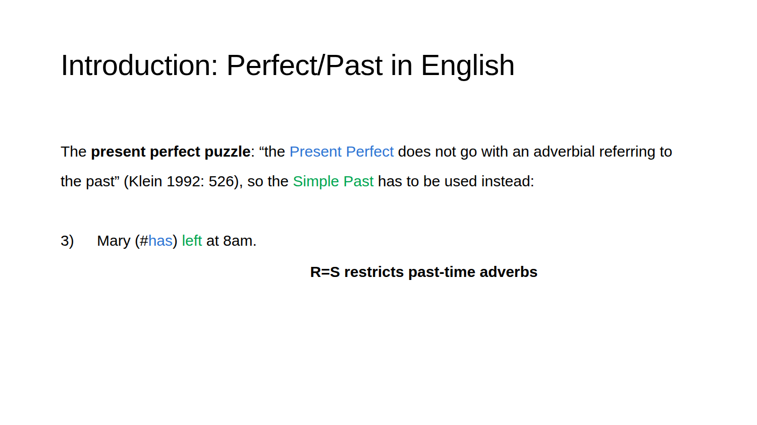Introduction: Perfect/Past in English
The present perfect puzzle: “the Present Perfect does not go with an adverbial referring to the past” (Klein 1992: 526), so the Simple Past has to be used instead:
3) Mary (#has) left at 8am.
R=S restricts past-time adverbs